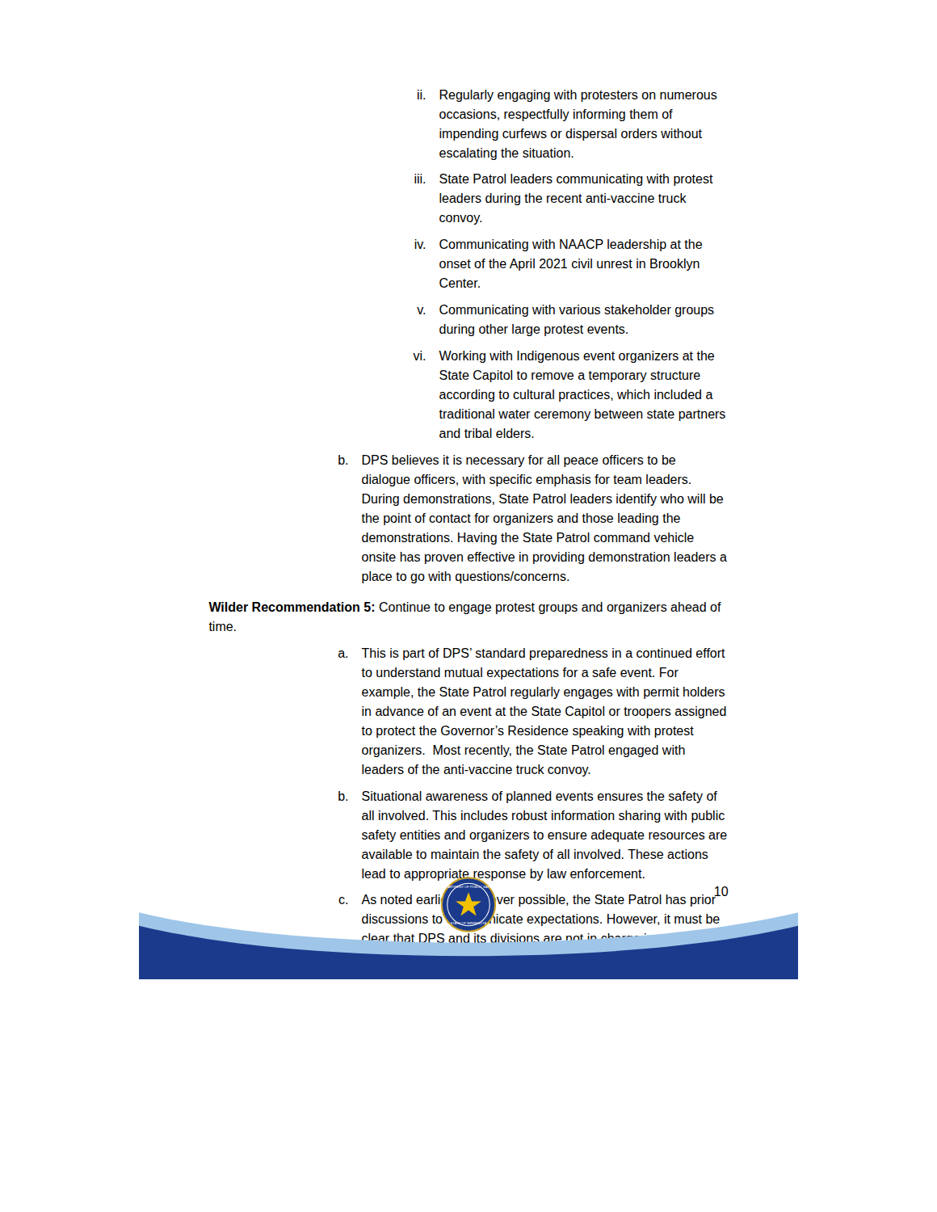Regularly engaging with protesters on numerous occasions, respectfully informing them of impending curfews or dispersal orders without escalating the situation.
State Patrol leaders communicating with protest leaders during the recent anti-vaccine truck convoy.
Communicating with NAACP leadership at the onset of the April 2021 civil unrest in Brooklyn Center.
Communicating with various stakeholder groups during other large protest events.
Working with Indigenous event organizers at the State Capitol to remove a temporary structure according to cultural practices, which included a traditional water ceremony between state partners and tribal elders.
DPS believes it is necessary for all peace officers to be dialogue officers, with specific emphasis for team leaders. During demonstrations, State Patrol leaders identify who will be the point of contact for organizers and those leading the demonstrations. Having the State Patrol command vehicle onsite has proven effective in providing demonstration leaders a place to go with questions/concerns.
Wilder Recommendation 5: Continue to engage protest groups and organizers ahead of time.
This is part of DPS’ standard preparedness in a continued effort to understand mutual expectations for a safe event. For example, the State Patrol regularly engages with permit holders in advance of an event at the State Capitol or troopers assigned to protect the Governor’s Residence speaking with protest organizers. Most recently, the State Patrol engaged with leaders of the anti-vaccine truck convoy.
Situational awareness of planned events ensures the safety of all involved. This includes robust information sharing with public safety entities and organizers to ensure adequate resources are available to maintain the safety of all involved. These actions lead to appropriate response by law enforcement.
As noted earlier, whenever possible, the State Patrol has prior discussions to communicate expectations. However, it must be clear that DPS and its divisions are not in charge in most incidents that occur in local jurisdictions. It is critical that local
10
DEPARTMENT OF PUBLIC SAFETY STATE OF MINNESOTA